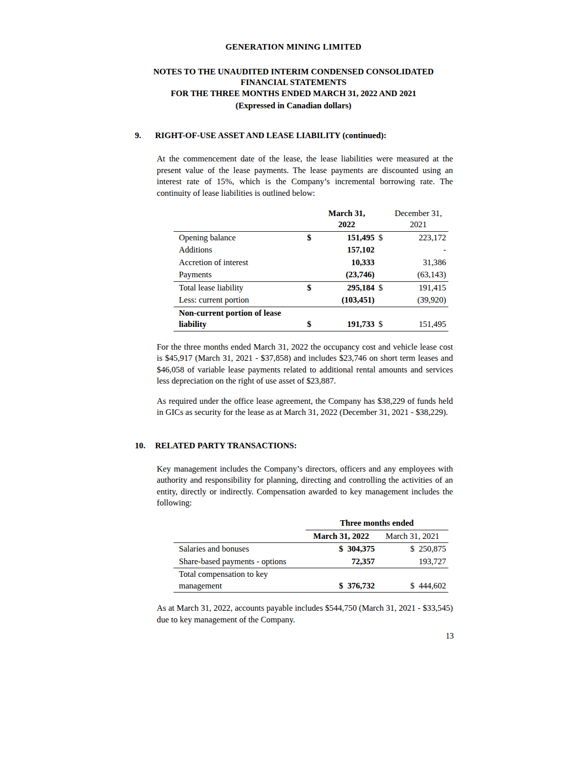GENERATION MINING LIMITED
NOTES TO THE UNAUDITED INTERIM CONDENSED CONSOLIDATED FINANCIAL STATEMENTS FOR THE THREE MONTHS ENDED MARCH 31, 2022 AND 2021
(Expressed in Canadian dollars)
9.
RIGHT-OF-USE ASSET AND LEASE LIABILITY (continued):
At the commencement date of the lease, the lease liabilities were measured at the present value of the lease payments. The lease payments are discounted using an interest rate of 15%, which is the Company’s incremental borrowing rate. The continuity of lease liabilities is outlined below:
| | | March 31, 2022 | | December 31, 2021 |
| --- | --- | --- | --- | --- |
| Opening balance | $ | 151,495 | $ | 223,172 |
| Additions | | 157,102 | | - |
| Accretion of interest | | 10,333 | | 31,386 |
| Payments | | (23,746) | | (63,143) |
| Total lease liability | $ | 295,184 | $ | 191,415 |
| Less: current portion | | (103,451) | | (39,920) |
| Non-current portion of lease liability | $ | 191,733 | $ | 151,495 |
For the three months ended March 31, 2022 the occupancy cost and vehicle lease cost is $45,917 (March 31, 2021 - $37,858) and includes $23,746 on short term leases and $46,058 of variable lease payments related to additional rental amounts and services less depreciation on the right of use asset of $23,887.
As required under the office lease agreement, the Company has $38,229 of funds held in GICs as security for the lease as at March 31, 2022 (December 31, 2021 - $38,229).
10.
RELATED PARTY TRANSACTIONS:
Key management includes the Company’s directors, officers and any employees with authority and responsibility for planning, directing and controlling the activities of an entity, directly or indirectly. Compensation awarded to key management includes the following:
| | Three months ended |
| --- | --- |
| | March 31, 2022 | March 31, 2021 |
| Salaries and bonuses | $ 304,375 | $ 250,875 |
| Share-based payments - options | 72,357 | 193,727 |
| Total compensation to key management | $ 376,732 | $ 444,602 |
As at March 31, 2022, accounts payable includes $544,750 (March 31, 2021 - $33,545) due to key management of the Company.
13